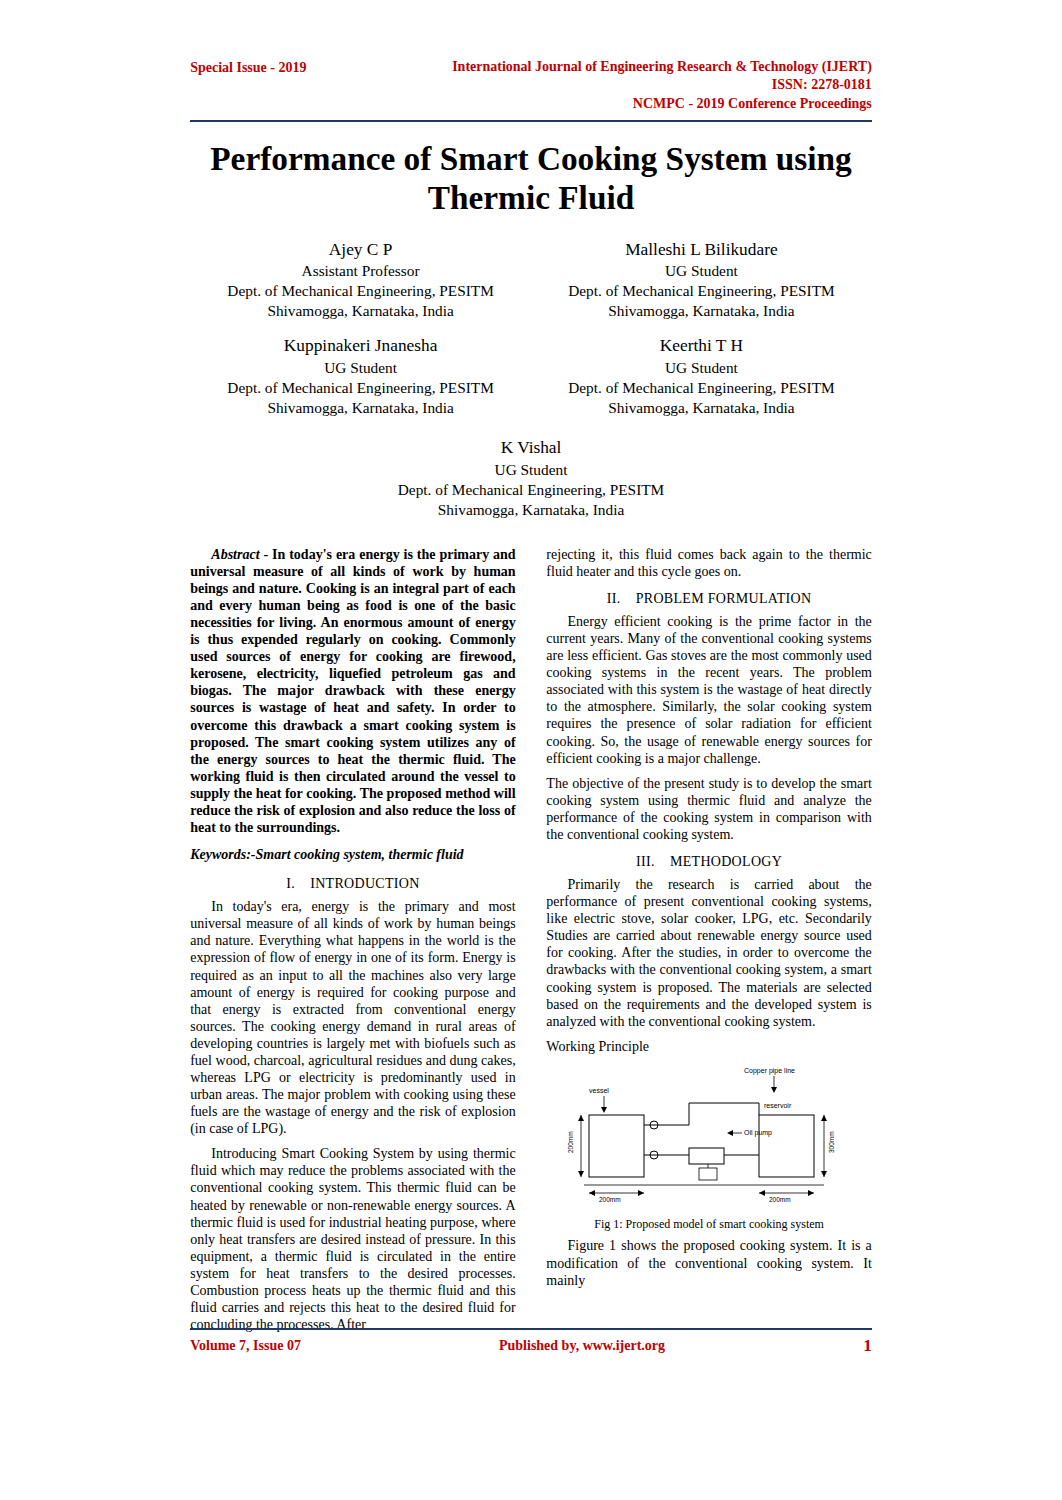Special Issue - 2019
International Journal of Engineering Research & Technology (IJERT)
ISSN: 2278-0181
NCMPC - 2019 Conference Proceedings
Performance of Smart Cooking System using
Thermic Fluid
| Ajey C P Assistant Professor Dept. of Mechanical Engineering, PESITM Shivamogga, Karnataka, India | Malleshi L Bilikudare UG Student Dept. of Mechanical Engineering, PESITM Shivamogga, Karnataka, India |
| Kuppinakeri Jnanesha UG Student Dept. of Mechanical Engineering, PESITM Shivamogga, Karnataka, India | Keerthi T H UG Student Dept. of Mechanical Engineering, PESITM Shivamogga, Karnataka, India |
K Vishal
UG Student
Dept. of Mechanical Engineering, PESITM
Shivamogga, Karnataka, India
Abstract - In today's era energy is the primary and universal measure of all kinds of work by human beings and nature. Cooking is an integral part of each and every human being as food is one of the basic necessities for living. An enormous amount of energy is thus expended regularly on cooking. Commonly used sources of energy for cooking are firewood, kerosene, electricity, liquefied petroleum gas and biogas. The major drawback with these energy sources is wastage of heat and safety. In order to overcome this drawback a smart cooking system is proposed. The smart cooking system utilizes any of the energy sources to heat the thermic fluid. The working fluid is then circulated around the vessel to supply the heat for cooking. The proposed method will reduce the risk of explosion and also reduce the loss of heat to the surroundings.
Keywords:-Smart cooking system, thermic fluid
I. INTRODUCTION
In today's era, energy is the primary and most universal measure of all kinds of work by human beings and nature. Everything what happens in the world is the expression of flow of energy in one of its form. Energy is required as an input to all the machines also very large amount of energy is required for cooking purpose and that energy is extracted from conventional energy sources. The cooking energy demand in rural areas of developing countries is largely met with biofuels such as fuel wood, charcoal, agricultural residues and dung cakes, whereas LPG or electricity is predominantly used in urban areas. The major problem with cooking using these fuels are the wastage of energy and the risk of explosion (in case of LPG).
Introducing Smart Cooking System by using thermic fluid which may reduce the problems associated with the conventional cooking system. This thermic fluid can be heated by renewable or non-renewable energy sources. A thermic fluid is used for industrial heating purpose, where only heat transfers are desired instead of pressure. In this equipment, a thermic fluid is circulated in the entire system for heat transfers to the desired processes. Combustion process heats up the thermic fluid and this fluid carries and rejects this heat to the desired fluid for concluding the processes. After
rejecting it, this fluid comes back again to the thermic fluid heater and this cycle goes on.
II. PROBLEM FORMULATION
Energy efficient cooking is the prime factor in the current years. Many of the conventional cooking systems are less efficient. Gas stoves are the most commonly used cooking systems in the recent years. The problem associated with this system is the wastage of heat directly to the atmosphere. Similarly, the solar cooking system requires the presence of solar radiation for efficient cooking. So, the usage of renewable energy sources for efficient cooking is a major challenge.
The objective of the present study is to develop the smart cooking system using thermic fluid and analyze the performance of the cooking system in comparison with the conventional cooking system.
III. METHODOLOGY
Primarily the research is carried about the performance of present conventional cooking systems, like electric stove, solar cooker, LPG, etc. Secondarily Studies are carried about renewable energy source used for cooking. After the studies, in order to overcome the drawbacks with the conventional cooking system, a smart cooking system is proposed. The materials are selected based on the requirements and the developed system is analyzed with the conventional cooking system.
Working Principle
Copper pipe line vessel 200mm reservoir 300mm Oil pump 200mm 200mm
Fig 1: Proposed model of smart cooking system
Figure 1 shows the proposed cooking system. It is a modification of the conventional cooking system. It mainly
Volume 7, Issue 07
Published by, www.ijert.org
1